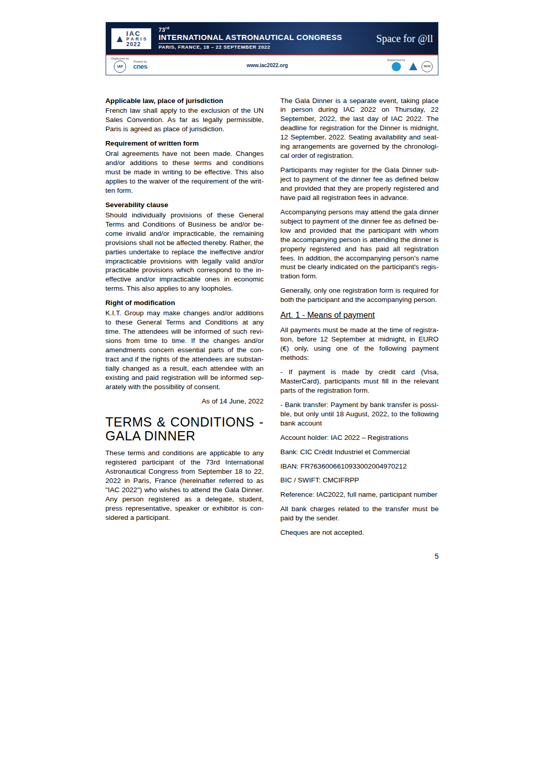▲ IAC PARIS 2022
73rd
INTERNATIONAL ASTRONAUTICAL CONGRESS
PARIS, FRANCE, 18 – 22 SEPTEMBER 2022
Space for @ll
Organised by IAF
Hosted by cnes
www.iac2022.org
Supported by
SGAC
Applicable law, place of jurisdiction
French law shall apply to the exclusion of the UN Sales Convention. As far as legally permissible, Paris is agreed as place of jurisdiction.
Requirement of written form
Oral agreements have not been made. Changes and/or additions to these terms and conditions must be made in writing to be effective. This also applies to the waiver of the requirement of the written form.
Severability clause
Should individually provisions of these General Terms and Conditions of Business be and/or become invalid and/or impracticable, the remaining provisions shall not be affected thereby. Rather, the parties undertake to replace the ineffective and/or impracticable provisions with legally valid and/or practicable provisions which correspond to the ineffective and/or impracticable ones in economic terms. This also applies to any loopholes.
Right of modification
K.I.T. Group may make changes and/or additions to these General Terms and Conditions at any time. The attendees will be informed of such revisions from time to time. If the changes and/or amendments concern essential parts of the contract and if the rights of the attendees are substantially changed as a result, each attendee with an existing and paid registration will be informed separately with the possibility of consent.
As of 14 June, 2022
TERMS & CONDITIONS - GALA DINNER
These terms and conditions are applicable to any registered participant of the 73rd International Astronautical Congress from September 18 to 22, 2022 in Paris, France (hereinafter referred to as "IAC 2022") who wishes to attend the Gala Dinner. Any person registered as a delegate, student, press representative, speaker or exhibitor is considered a participant.
The Gala Dinner is a separate event, taking place in person during IAC 2022 on Thursday, 22 September, 2022, the last day of IAC 2022. The deadline for registration for the Dinner is midnight, 12 September, 2022. Seating availability and seating arrangements are governed by the chronological order of registration.
Participants may register for the Gala Dinner subject to payment of the dinner fee as defined below and provided that they are properly registered and have paid all registration fees in advance.
Accompanying persons may attend the gala dinner subject to payment of the dinner fee as defined below and provided that the participant with whom the accompanying person is attending the dinner is properly registered and has paid all registration fees. In addition, the accompanying person's name must be clearly indicated on the participant's registration form.
Generally, only one registration form is required for both the participant and the accompanying person.
Art. 1 - Means of payment
All payments must be made at the time of registration, before 12 September at midnight, in EURO (€) only, using one of the following payment methods:
- If payment is made by credit card (Visa, MasterCard), participants must fill in the relevant parts of the registration form.
- Bank transfer: Payment by bank transfer is possible, but only until 18 August, 2022, to the following bank account
Account holder: IAC 2022 – Registrations
Bank: CIC Crédit Industriel et Commercial
IBAN: FR7636006610933002004970212
BIC / SWIFT: CMCIFRPP
Reference: IAC2022, full name, participant number
All bank charges related to the transfer must be paid by the sender.
Cheques are not accepted.
5